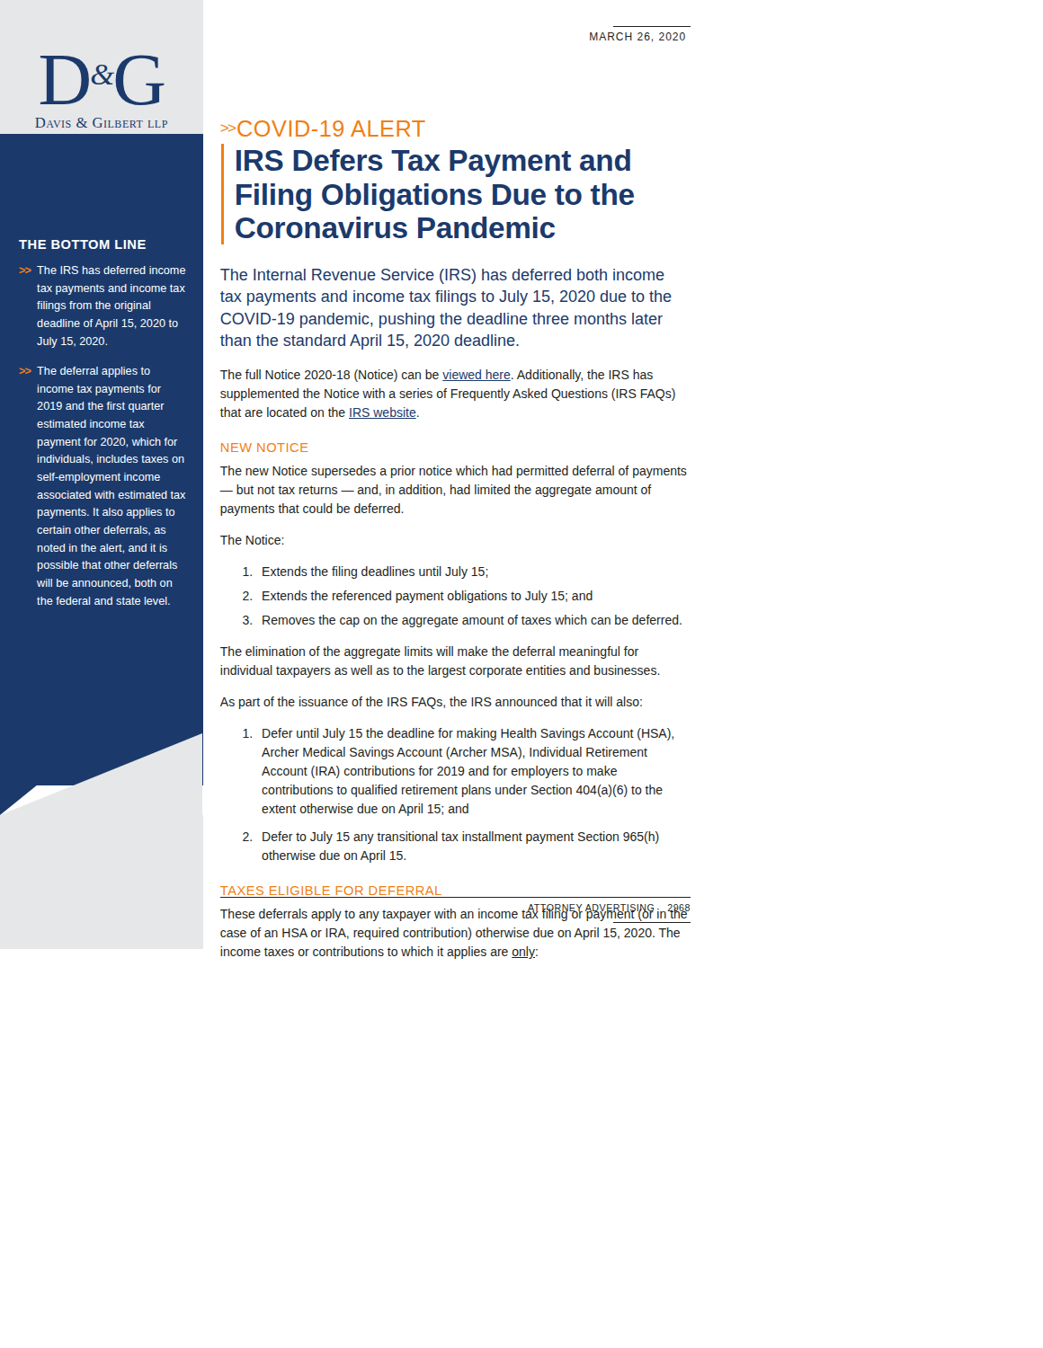D&G
Davis & Gilbert llp
The Bottom Line
The IRS has deferred income tax payments and income tax filings from the original deadline of April 15, 2020 to July 15, 2020.
The deferral applies to income tax payments for 2019 and the first quarter estimated income tax payment for 2020, which for individuals, includes taxes on self-employment income associated with estimated tax payments. It also applies to certain other deferrals, as noted in the alert, and it is possible that other deferrals will be announced, both on the federal and state level.
MARCH 26, 2020
>>COVID-19 ALERT
IRS Defers Tax Payment and Filing Obligations Due to the Coronavirus Pandemic
The Internal Revenue Service (IRS) has deferred both income tax payments and income tax filings to July 15, 2020 due to the COVID-19 pandemic, pushing the deadline three months later than the standard April 15, 2020 deadline.
The full Notice 2020-18 (Notice) can be viewed here. Additionally, the IRS has supplemented the Notice with a series of Frequently Asked Questions (IRS FAQs) that are located on the IRS website.
New Notice
The new Notice supersedes a prior notice which had permitted deferral of payments — but not tax returns — and, in addition, had limited the aggregate amount of payments that could be deferred.
The Notice:
Extends the filing deadlines until July 15;
Extends the referenced payment obligations to July 15; and
Removes the cap on the aggregate amount of taxes which can be deferred.
The elimination of the aggregate limits will make the deferral meaningful for individual taxpayers as well as to the largest corporate entities and businesses.
As part of the issuance of the IRS FAQs, the IRS announced that it will also:
Defer until July 15 the deadline for making Health Savings Account (HSA), Archer Medical Savings Account (Archer MSA), Individual Retirement Account (IRA) contributions for 2019 and for employers to make contributions to qualified retirement plans under Section 404(a)(6) to the extent otherwise due on April 15; and
Defer to July 15 any transitional tax installment payment Section 965(h) otherwise due on April 15.
Taxes Eligible for Deferral
These deferrals apply to any taxpayer with an income tax filing or payment (or in the case of an HSA or IRA, required contribution) otherwise due on April 15, 2020. The income taxes or contributions to which it applies are only:
ATTORNEY ADVERTISING2968